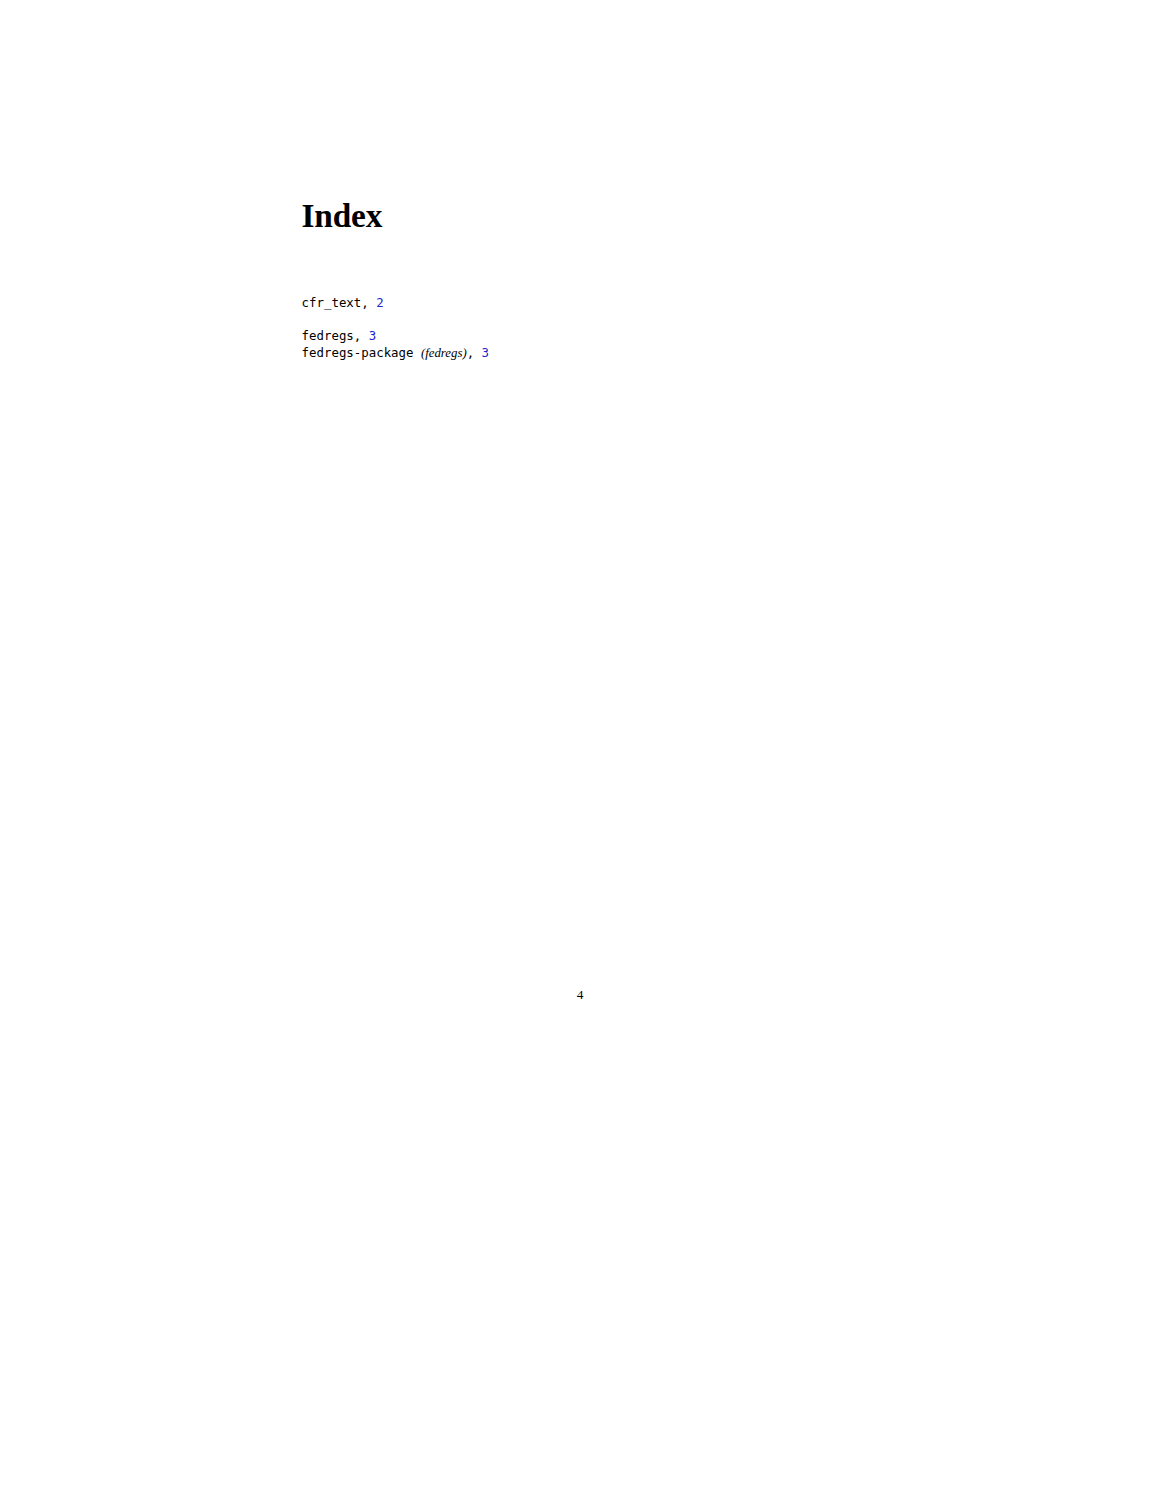Index
cfr_text, 2
fedregs, 3
fedregs-package (fedregs), 3
4